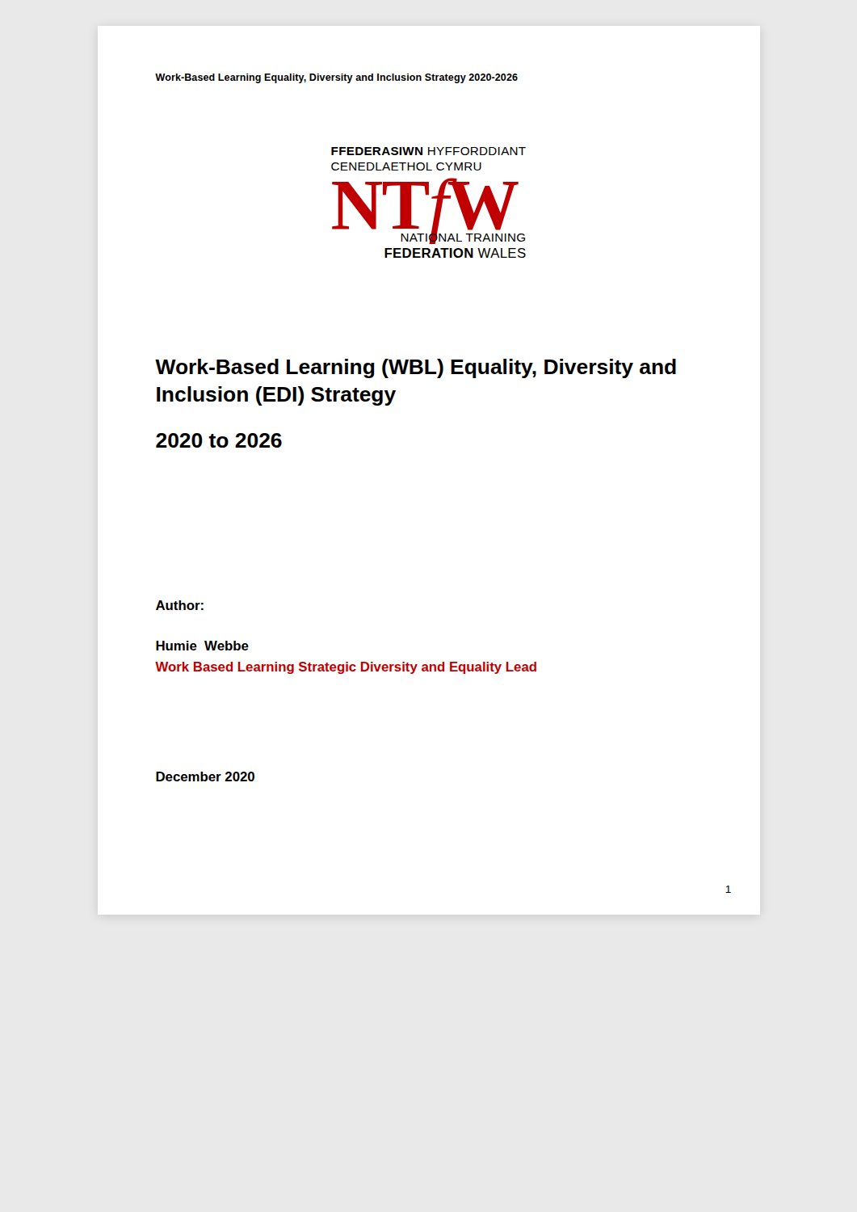Work-Based Learning Equality, Diversity and Inclusion Strategy 2020-2026
FFEDERASIWN HYFFORDDIANT
CENEDLAETHOL CYMRU
NTf W
NATIONAL TRAINING FEDERATION WALES
Work-Based Learning (WBL) Equality, Diversity and Inclusion (EDI) Strategy 2020 to 2026
Author:
Humie Webbe
Work Based Learning Strategic Diversity and Equality Lead
December 2020
1